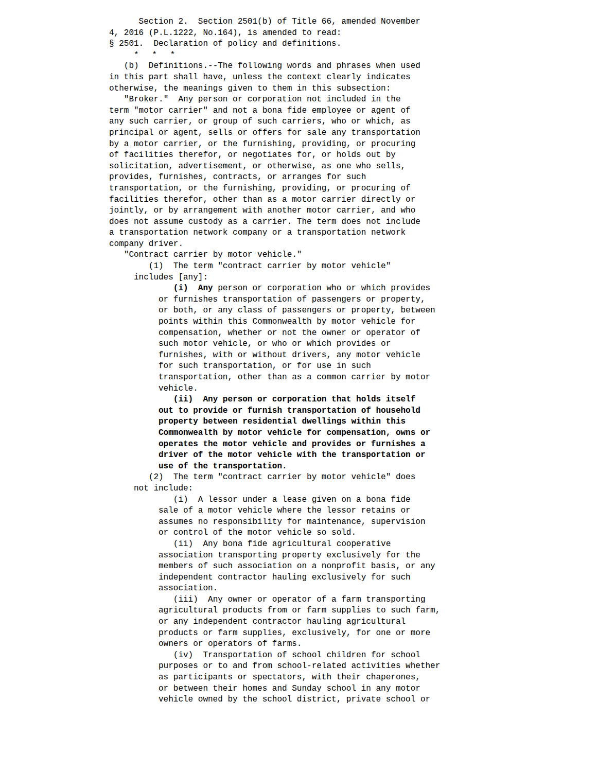Section 2. Section 2501(b) of Title 66, amended November
4, 2016 (P.L.1222, No.164), is amended to read:
§ 2501. Declaration of policy and definitions.
* * *
(b) Definitions.--The following words and phrases when used
in this part shall have, unless the context clearly indicates
otherwise, the meanings given to them in this subsection:
"Broker." Any person or corporation not included in the
term "motor carrier" and not a bona fide employee or agent of
any such carrier, or group of such carriers, who or which, as
principal or agent, sells or offers for sale any transportation
by a motor carrier, or the furnishing, providing, or procuring
of facilities therefor, or negotiates for, or holds out by
solicitation, advertisement, or otherwise, as one who sells,
provides, furnishes, contracts, or arranges for such
transportation, or the furnishing, providing, or procuring of
facilities therefor, other than as a motor carrier directly or
jointly, or by arrangement with another motor carrier, and who
does not assume custody as a carrier. The term does not include
a transportation network company or a transportation network
company driver.
"Contract carrier by motor vehicle."
(1) The term "contract carrier by motor vehicle"
includes [any]:
(i) Any person or corporation who or which provides
or furnishes transportation of passengers or property,
or both, or any class of passengers or property, between
points within this Commonwealth by motor vehicle for
compensation, whether or not the owner or operator of
such motor vehicle, or who or which provides or
furnishes, with or without drivers, any motor vehicle
for such transportation, or for use in such
transportation, other than as a common carrier by motor
vehicle.
(ii) Any person or corporation that holds itself
out to provide or furnish transportation of household
property between residential dwellings within this
Commonwealth by motor vehicle for compensation, owns or
operates the motor vehicle and provides or furnishes a
driver of the motor vehicle with the transportation or
use of the transportation.
(2) The term "contract carrier by motor vehicle" does
not include:
(i) A lessor under a lease given on a bona fide
sale of a motor vehicle where the lessor retains or
assumes no responsibility for maintenance, supervision
or control of the motor vehicle so sold.
(ii) Any bona fide agricultural cooperative
association transporting property exclusively for the
members of such association on a nonprofit basis, or any
independent contractor hauling exclusively for such
association.
(iii) Any owner or operator of a farm transporting
agricultural products from or farm supplies to such farm,
or any independent contractor hauling agricultural
products or farm supplies, exclusively, for one or more
owners or operators of farms.
(iv) Transportation of school children for school
purposes or to and from school-related activities whether
as participants or spectators, with their chaperones,
or between their homes and Sunday school in any motor
vehicle owned by the school district, private school or